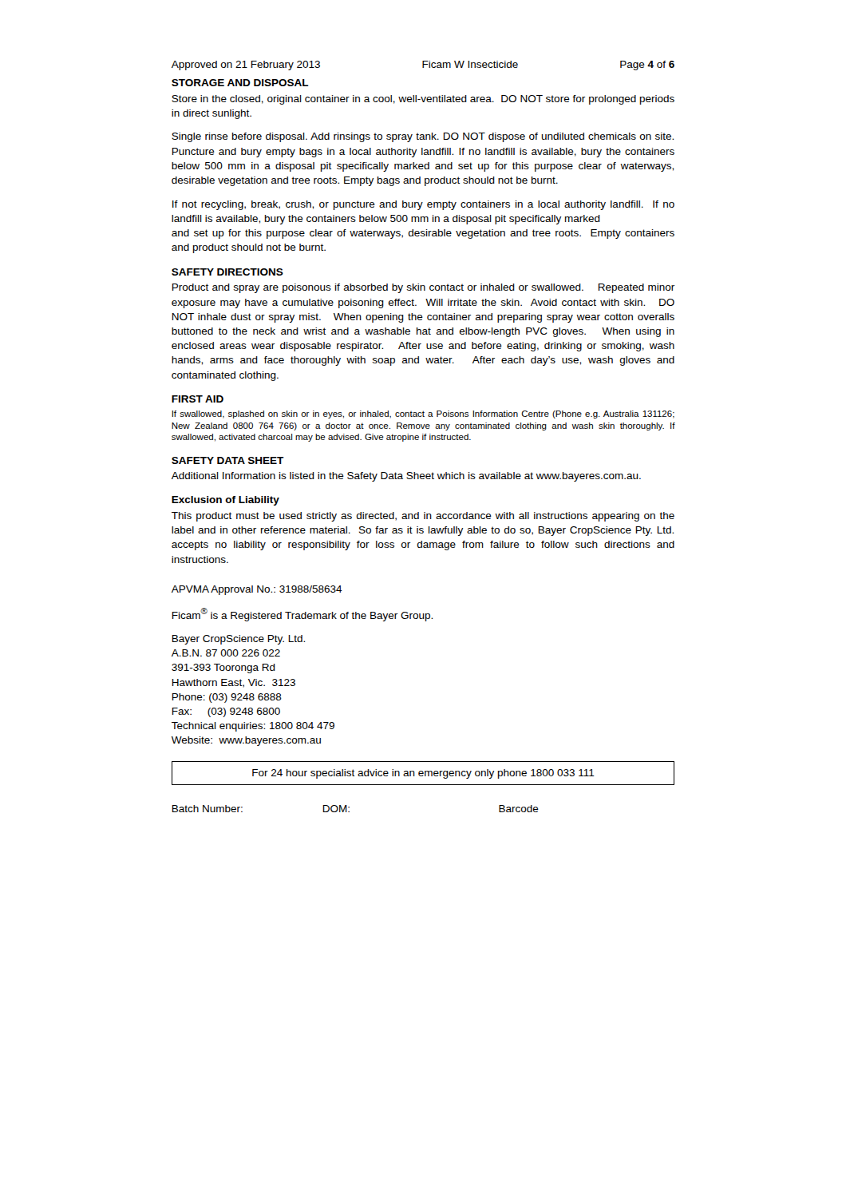Approved on 21 February 2013
Ficam W Insecticide
Page 4 of 6
STORAGE AND DISPOSAL
Store in the closed, original container in a cool, well-ventilated area. DO NOT store for prolonged periods in direct sunlight.
Single rinse before disposal. Add rinsings to spray tank. DO NOT dispose of undiluted chemicals on site. Puncture and bury empty bags in a local authority landfill. If no landfill is available, bury the containers below 500 mm in a disposal pit specifically marked and set up for this purpose clear of waterways, desirable vegetation and tree roots. Empty bags and product should not be burnt.
If not recycling, break, crush, or puncture and bury empty containers in a local authority landfill. If no landfill is available, bury the containers below 500 mm in a disposal pit specifically marked
and set up for this purpose clear of waterways, desirable vegetation and tree roots. Empty containers and product should not be burnt.
SAFETY DIRECTIONS
Product and spray are poisonous if absorbed by skin contact or inhaled or swallowed. Repeated minor exposure may have a cumulative poisoning effect. Will irritate the skin. Avoid contact with skin. DO NOT inhale dust or spray mist. When opening the container and preparing spray wear cotton overalls buttoned to the neck and wrist and a washable hat and elbow-length PVC gloves. When using in enclosed areas wear disposable respirator. After use and before eating, drinking or smoking, wash hands, arms and face thoroughly with soap and water. After each day’s use, wash gloves and contaminated clothing.
FIRST AID
If swallowed, splashed on skin or in eyes, or inhaled, contact a Poisons Information Centre (Phone e.g. Australia 131126; New Zealand 0800 764 766) or a doctor at once. Remove any contaminated clothing and wash skin thoroughly. If swallowed, activated charcoal may be advised. Give atropine if instructed.
SAFETY DATA SHEET
Additional Information is listed in the Safety Data Sheet which is available at www.bayeres.com.au.
Exclusion of Liability
This product must be used strictly as directed, and in accordance with all instructions appearing on the label and in other reference material. So far as it is lawfully able to do so, Bayer CropScience Pty. Ltd. accepts no liability or responsibility for loss or damage from failure to follow such directions and instructions.
APVMA Approval No.: 31988/58634
Ficam® is a Registered Trademark of the Bayer Group.
Bayer CropScience Pty. Ltd.
A.B.N. 87 000 226 022
391-393 Tooronga Rd
Hawthorn East, Vic. 3123
Phone: (03) 9248 6888
Fax: (03) 9248 6800
Technical enquiries: 1800 804 479
Website: www.bayeres.com.au
For 24 hour specialist advice in an emergency only phone 1800 033 111
Batch Number:
DOM:
Barcode